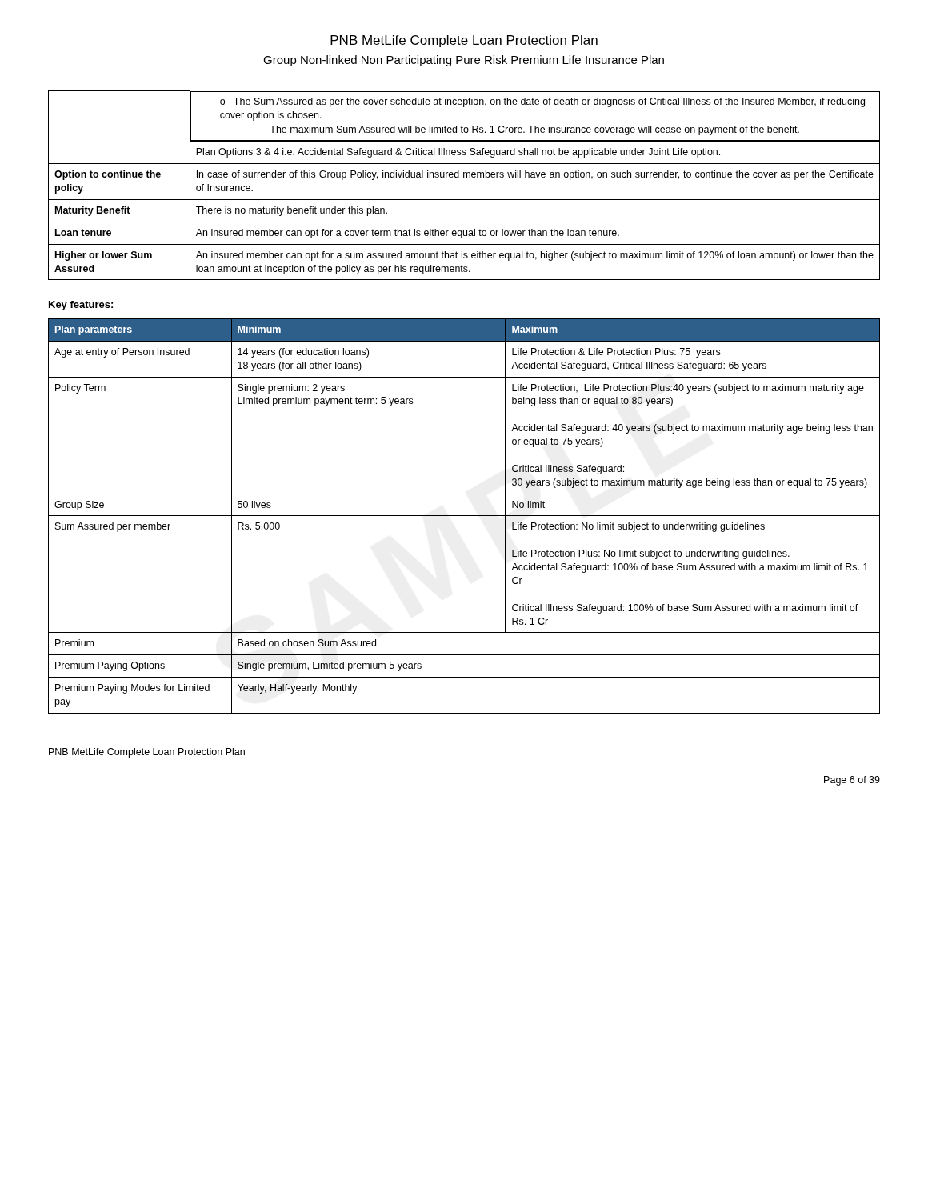SAMPLE
PNB MetLife Complete Loan Protection Plan
Group Non-linked Non Participating Pure Risk Premium Life Insurance Plan
| | / o The Sum Assured as per the cover schedule at inception, on the date of death or diagnosis of Critical Illness of the Insured Member, if reducing cover option is chosen. The maximum Sum Assured will be limited to Rs. 1 Crore. The insurance coverage will cease on payment of the benefit. / |
| | Plan Options 3 & 4 i.e. Accidental Safeguard & Critical Illness Safeguard shall not be applicable under Joint Life option. |
| Option to continue the policy | In case of surrender of this Group Policy, individual insured members will have an option, on such surrender, to continue the cover as per the Certificate of Insurance. |
| Maturity Benefit | There is no maturity benefit under this plan. |
| Loan tenure | An insured member can opt for a cover term that is either equal to or lower than the loan tenure. |
| Higher or lower Sum Assured | An insured member can opt for a sum assured amount that is either equal to, higher (subject to maximum limit of 120% of loan amount) or lower than the loan amount at inception of the policy as per his requirements. |
Key features:
| Plan parameters | Minimum | Maximum |
| --- | --- | --- |
| Age at entry of Person Insured | 14 years (for education loans) 18 years (for all other loans) | Life Protection & Life Protection Plus: 75 years Accidental Safeguard, Critical Illness Safeguard: 65 years |
| Policy Term | Single premium: 2 years Limited premium payment term: 5 years | Life Protection, Life Protection Plus:40 years (subject to maximum maturity age being less than or equal to 80 years) Accidental Safeguard: 40 years (subject to maximum maturity age being less than or equal to 75 years) Critical Illness Safeguard: 30 years (subject to maximum maturity age being less than or equal to 75 years) |
| Group Size | 50 lives | No limit |
| Sum Assured per member | Rs. 5,000 | Life Protection: No limit subject to underwriting guidelines Life Protection Plus: No limit subject to underwriting guidelines. Accidental Safeguard: 100% of base Sum Assured with a maximum limit of Rs. 1 Cr Critical Illness Safeguard: 100% of base Sum Assured with a maximum limit of Rs. 1 Cr |
| Premium | Based on chosen Sum Assured |
| Premium Paying Options | Single premium, Limited premium 5 years |
| Premium Paying Modes for Limited pay | Yearly, Half-yearly, Monthly |
PNB MetLife Complete Loan Protection Plan
Page 6 of 39